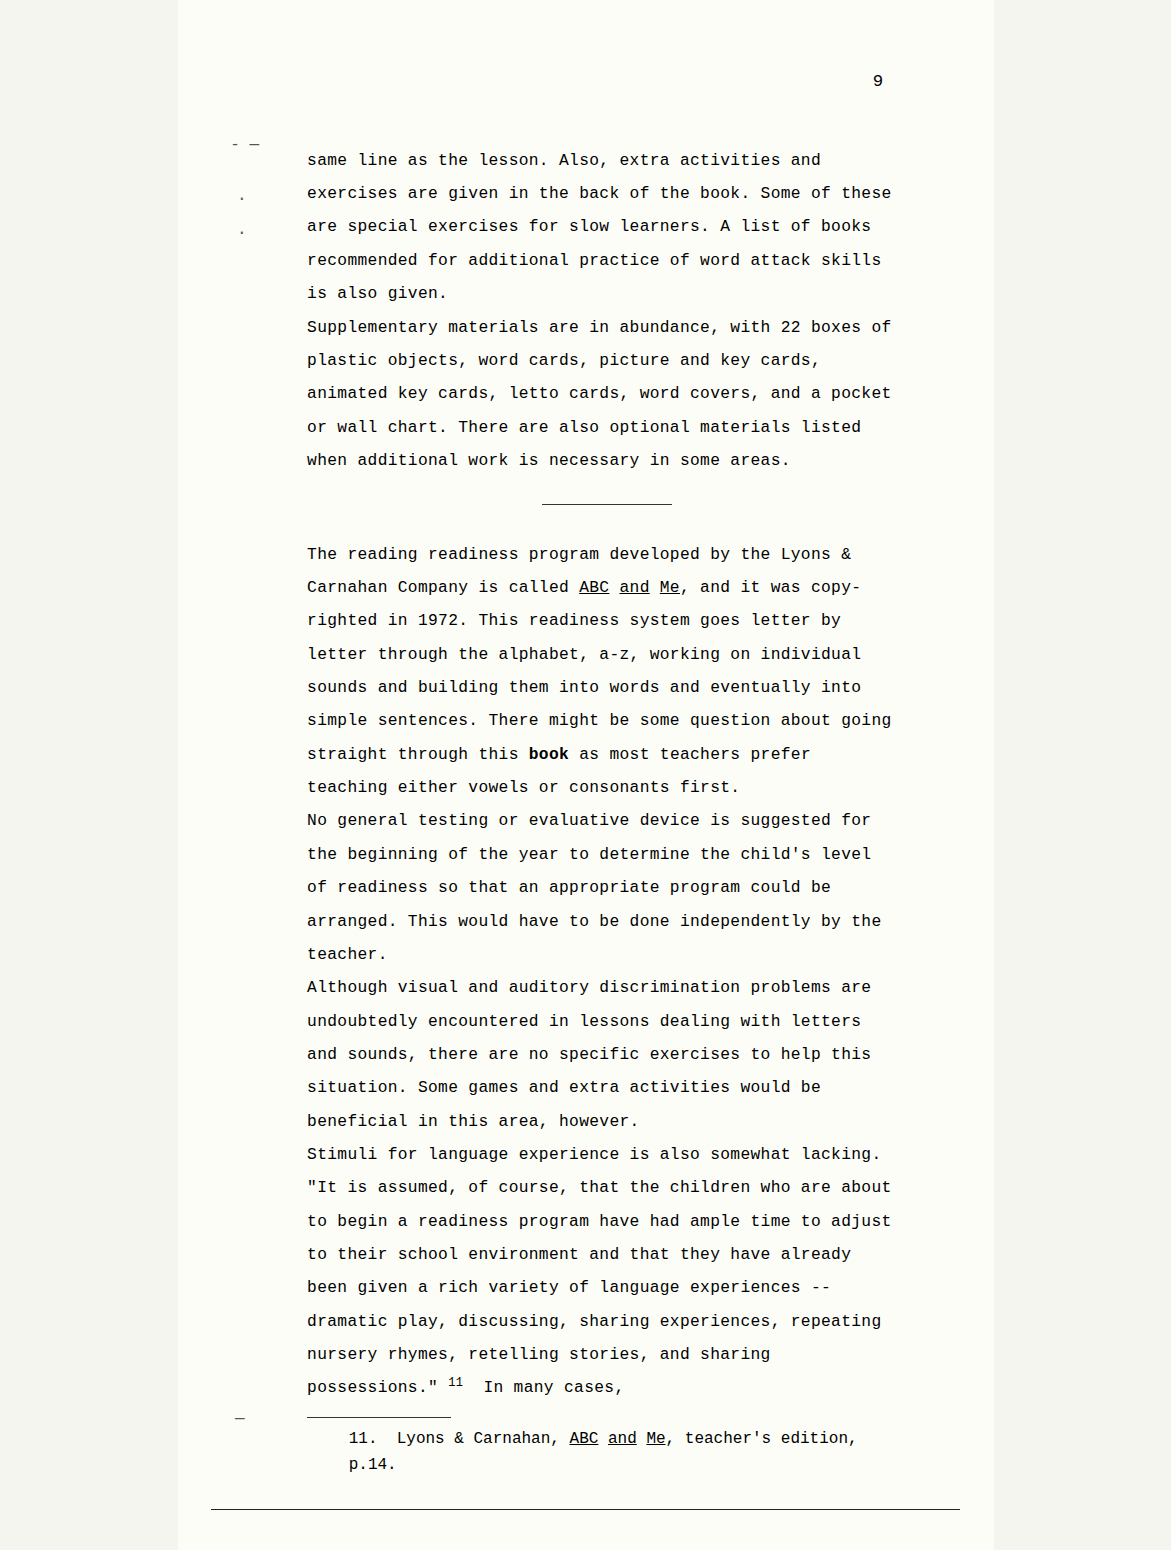- —
.
.
—
9
same line as the lesson. Also, extra activities and exercises are given in the back of the book. Some of these are special exercises for slow learners. A list of books recommended for additional practice of word attack skills is also given.
Supplementary materials are in abundance, with 22 boxes of plastic objects, word cards, picture and key cards, animated key cards, letto cards, word covers, and a pocket or wall chart. There are also optional materials listed when additional work is necessary in some areas.
The reading readiness program developed by the Lyons & Carnahan Company is called ABC and Me, and it was copy-righted in 1972. This readiness system goes letter by letter through the alphabet, a-z, working on individual sounds and building them into words and eventually into simple sentences. There might be some question about going straight through this book as most teachers prefer teaching either vowels or consonants first.
No general testing or evaluative device is suggested for the beginning of the year to determine the child's level of readiness so that an appropriate program could be arranged. This would have to be done independently by the teacher.
Although visual and auditory discrimination problems are undoubtedly encountered in lessons dealing with letters and sounds, there are no specific exercises to help this situation. Some games and extra activities would be beneficial in this area, however.
Stimuli for language experience is also somewhat lacking. "It is assumed, of course, that the children who are about to begin a readiness program have had ample time to adjust to their school environment and that they have already been given a rich variety of language experiences -- dramatic play, discussing, sharing experiences, repeating nursery rhymes, retelling stories, and sharing possessions." 11 In many cases,
11. Lyons & Carnahan, ABC and Me, teacher's edition, p.14.